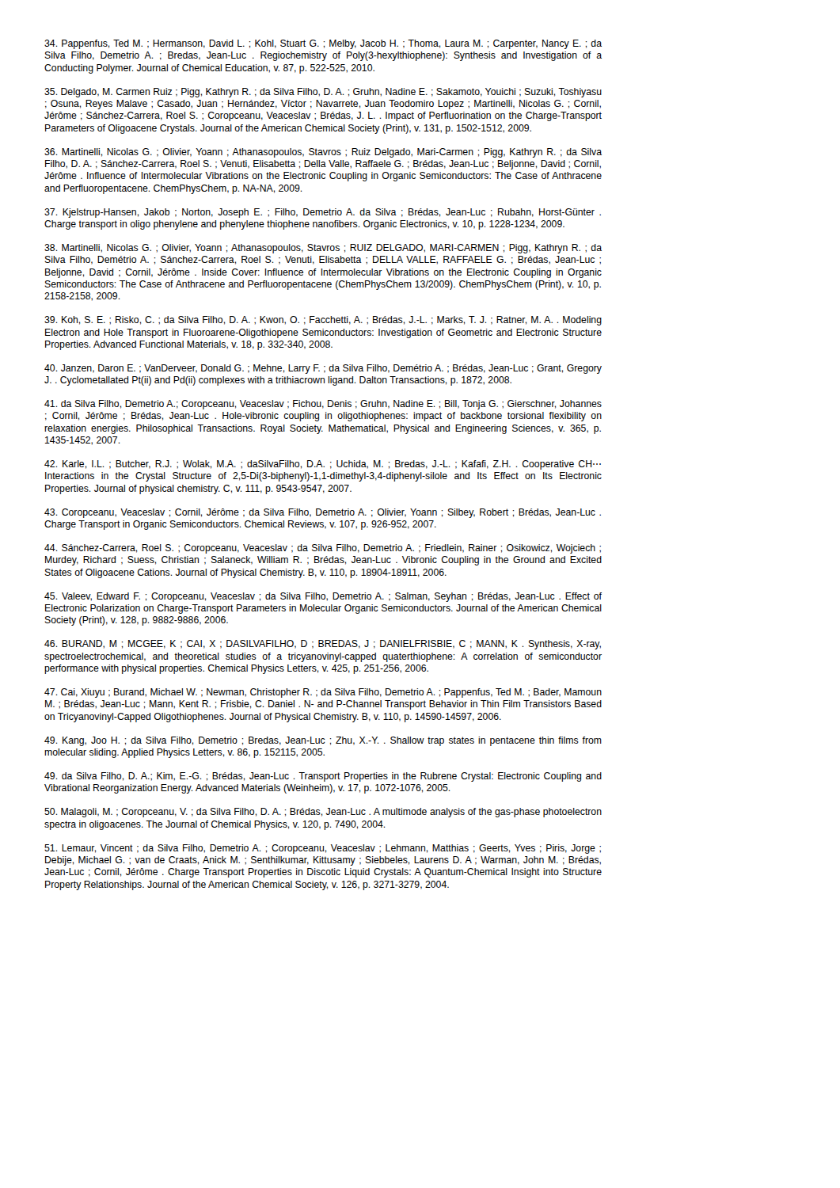34. Pappenfus, Ted M. ; Hermanson, David L. ; Kohl, Stuart G. ; Melby, Jacob H. ; Thoma, Laura M. ; Carpenter, Nancy E. ; da Silva Filho, Demetrio A. ; Bredas, Jean-Luc . Regiochemistry of Poly(3-hexylthiophene): Synthesis and Investigation of a Conducting Polymer. Journal of Chemical Education, v. 87, p. 522-525, 2010.
35. Delgado, M. Carmen Ruiz ; Pigg, Kathryn R. ; da Silva Filho, D. A. ; Gruhn, Nadine E. ; Sakamoto, Youichi ; Suzuki, Toshiyasu ; Osuna, Reyes Malave ; Casado, Juan ; Hernández, Víctor ; Navarrete, Juan Teodomiro Lopez ; Martinelli, Nicolas G. ; Cornil, Jérôme ; Sánchez-Carrera, Roel S. ; Coropceanu, Veaceslav ; Brédas, J. L. . Impact of Perfluorination on the Charge-Transport Parameters of Oligoacene Crystals. Journal of the American Chemical Society (Print), v. 131, p. 1502-1512, 2009.
36. Martinelli, Nicolas G. ; Olivier, Yoann ; Athanasopoulos, Stavros ; Ruiz Delgado, Mari-Carmen ; Pigg, Kathryn R. ; da Silva Filho, D. A. ; Sánchez-Carrera, Roel S. ; Venuti, Elisabetta ; Della Valle, Raffaele G. ; Brédas, Jean-Luc ; Beljonne, David ; Cornil, Jérôme . Influence of Intermolecular Vibrations on the Electronic Coupling in Organic Semiconductors: The Case of Anthracene and Perfluoropentacene. ChemPhysChem, p. NA-NA, 2009.
37. Kjelstrup-Hansen, Jakob ; Norton, Joseph E. ; Filho, Demetrio A. da Silva ; Brédas, Jean-Luc ; Rubahn, Horst-Günter . Charge transport in oligo phenylene and phenylene thiophene nanofibers. Organic Electronics, v. 10, p. 1228-1234, 2009.
38. Martinelli, Nicolas G. ; Olivier, Yoann ; Athanasopoulos, Stavros ; RUIZ DELGADO, MARI-CARMEN ; Pigg, Kathryn R. ; da Silva Filho, Demétrio A. ; Sánchez-Carrera, Roel S. ; Venuti, Elisabetta ; DELLA VALLE, RAFFAELE G. ; Brédas, Jean-Luc ; Beljonne, David ; Cornil, Jérôme . Inside Cover: Influence of Intermolecular Vibrations on the Electronic Coupling in Organic Semiconductors: The Case of Anthracene and Perfluoropentacene (ChemPhysChem 13/2009). ChemPhysChem (Print), v. 10, p. 2158-2158, 2009.
39. Koh, S. E. ; Risko, C. ; da Silva Filho, D. A. ; Kwon, O. ; Facchetti, A. ; Brédas, J.-L. ; Marks, T. J. ; Ratner, M. A. . Modeling Electron and Hole Transport in Fluoroarene-Oligothiopene Semiconductors: Investigation of Geometric and Electronic Structure Properties. Advanced Functional Materials, v. 18, p. 332-340, 2008.
40. Janzen, Daron E. ; VanDerveer, Donald G. ; Mehne, Larry F. ; da Silva Filho, Demétrio A. ; Brédas, Jean-Luc ; Grant, Gregory J. . Cyclometallated Pt(ii) and Pd(ii) complexes with a trithiacrown ligand. Dalton Transactions, p. 1872, 2008.
41. da Silva Filho, Demetrio A.; Coropceanu, Veaceslav ; Fichou, Denis ; Gruhn, Nadine E. ; Bill, Tonja G. ; Gierschner, Johannes ; Cornil, Jérôme ; Brédas, Jean-Luc . Hole-vibronic coupling in oligothiophenes: impact of backbone torsional flexibility on relaxation energies. Philosophical Transactions. Royal Society. Mathematical, Physical and Engineering Sciences, v. 365, p. 1435-1452, 2007.
42. Karle, I.L. ; Butcher, R.J. ; Wolak, M.A. ; daSilvaFilho, D.A. ; Uchida, M. ; Bredas, J.-L. ; Kafafi, Z.H. . Cooperative CH⋯ Interactions in the Crystal Structure of 2,5-Di(3-biphenyl)-1,1-dimethyl-3,4-diphenyl-silole and Its Effect on Its Electronic Properties. Journal of physical chemistry. C, v. 111, p. 9543-9547, 2007.
43. Coropceanu, Veaceslav ; Cornil, Jérôme ; da Silva Filho, Demetrio A. ; Olivier, Yoann ; Silbey, Robert ; Brédas, Jean-Luc . Charge Transport in Organic Semiconductors. Chemical Reviews, v. 107, p. 926-952, 2007.
44. Sánchez-Carrera, Roel S. ; Coropceanu, Veaceslav ; da Silva Filho, Demetrio A. ; Friedlein, Rainer ; Osikowicz, Wojciech ; Murdey, Richard ; Suess, Christian ; Salaneck, William R. ; Brédas, Jean-Luc . Vibronic Coupling in the Ground and Excited States of Oligoacene Cations. Journal of Physical Chemistry. B, v. 110, p. 18904-18911, 2006.
45. Valeev, Edward F. ; Coropceanu, Veaceslav ; da Silva Filho, Demetrio A. ; Salman, Seyhan ; Brédas, Jean-Luc . Effect of Electronic Polarization on Charge-Transport Parameters in Molecular Organic Semiconductors. Journal of the American Chemical Society (Print), v. 128, p. 9882-9886, 2006.
46. BURAND, M ; MCGEE, K ; CAI, X ; DASILVAFILHO, D ; BREDAS, J ; DANIELFRISBIE, C ; MANN, K . Synthesis, X-ray, spectroelectrochemical, and theoretical studies of a tricyanovinyl-capped quaterthiophene: A correlation of semiconductor performance with physical properties. Chemical Physics Letters, v. 425, p. 251-256, 2006.
47. Cai, Xiuyu ; Burand, Michael W. ; Newman, Christopher R. ; da Silva Filho, Demetrio A. ; Pappenfus, Ted M. ; Bader, Mamoun M. ; Brédas, Jean-Luc ; Mann, Kent R. ; Frisbie, C. Daniel . N- and P-Channel Transport Behavior in Thin Film Transistors Based on Tricyanovinyl-Capped Oligothiophenes. Journal of Physical Chemistry. B, v. 110, p. 14590-14597, 2006.
49. Kang, Joo H. ; da Silva Filho, Demetrio ; Bredas, Jean-Luc ; Zhu, X.-Y. . Shallow trap states in pentacene thin films from molecular sliding. Applied Physics Letters, v. 86, p. 152115, 2005.
49. da Silva Filho, D. A.; Kim, E.-G. ; Brédas, Jean-Luc . Transport Properties in the Rubrene Crystal: Electronic Coupling and Vibrational Reorganization Energy. Advanced Materials (Weinheim), v. 17, p. 1072-1076, 2005.
50. Malagoli, M. ; Coropceanu, V. ; da Silva Filho, D. A. ; Brédas, Jean-Luc . A multimode analysis of the gas-phase photoelectron spectra in oligoacenes. The Journal of Chemical Physics, v. 120, p. 7490, 2004.
51. Lemaur, Vincent ; da Silva Filho, Demetrio A. ; Coropceanu, Veaceslav ; Lehmann, Matthias ; Geerts, Yves ; Piris, Jorge ; Debije, Michael G. ; van de Craats, Anick M. ; Senthilkumar, Kittusamy ; Siebbeles, Laurens D. A ; Warman, John M. ; Brédas, Jean-Luc ; Cornil, Jérôme . Charge Transport Properties in Discotic Liquid Crystals: A Quantum-Chemical Insight into Structure Property Relationships. Journal of the American Chemical Society, v. 126, p. 3271-3279, 2004.